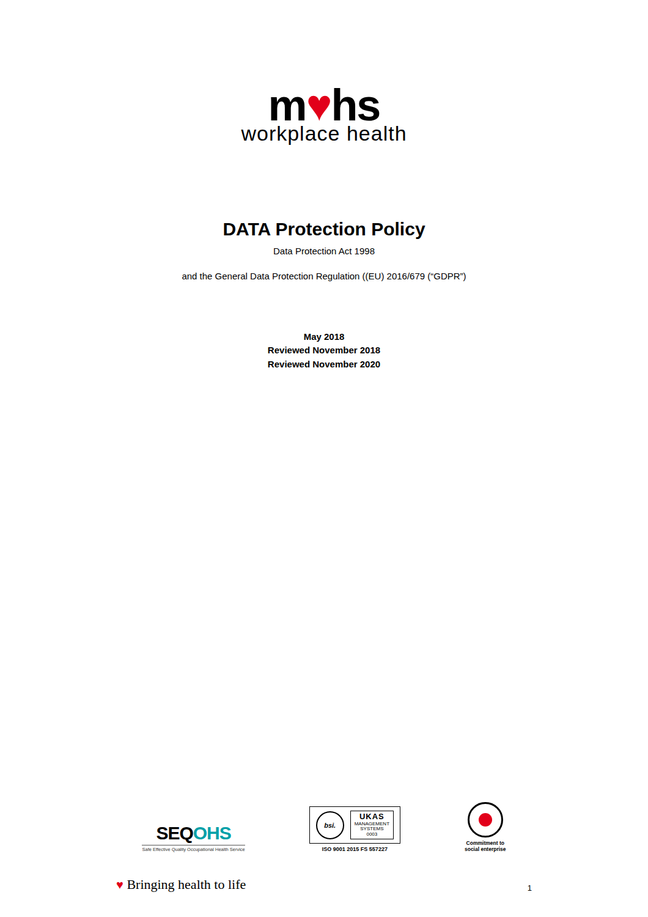m♥hs
workplace health
DATA Protection Policy
Data Protection Act 1998
and the General Data Protection Regulation ((EU) 2016/679 (“GDPR”)
May 2018
Reviewed November 2018
Reviewed November 2020
SEQOHS
Safe Effective Quality Occupational Health Service
bsi.
UKAS
MANAGEMENT
SYSTEMS
0003
ISO 9001 2015 FS 557227
Commitment to
social enterprise
♥ Bringing health to life
1